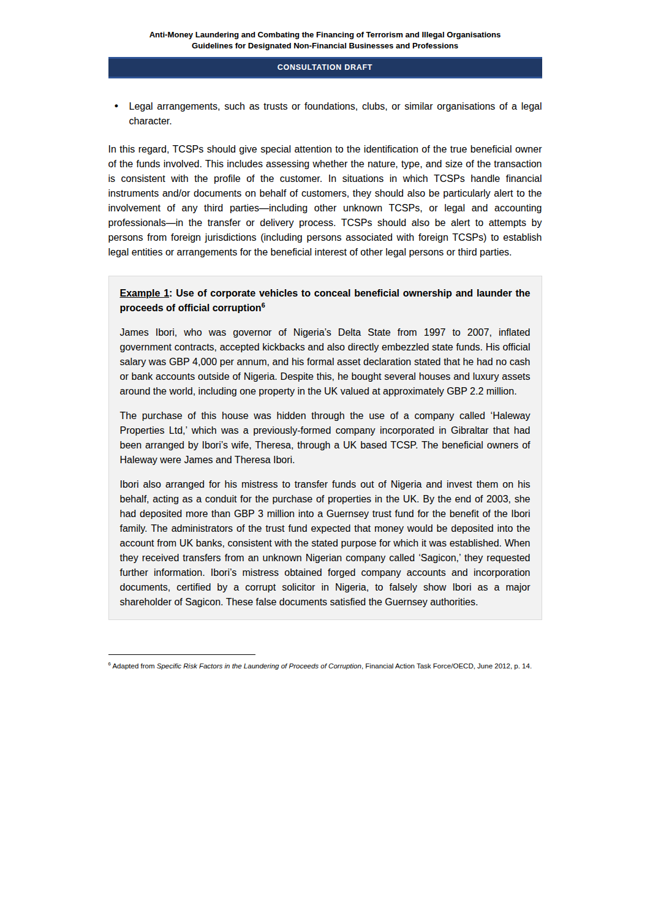Anti-Money Laundering and Combating the Financing of Terrorism and Illegal Organisations
Guidelines for Designated Non-Financial Businesses and Professions
CONSULTATION DRAFT
Legal arrangements, such as trusts or foundations, clubs, or similar organisations of a legal character.
In this regard, TCSPs should give special attention to the identification of the true beneficial owner of the funds involved. This includes assessing whether the nature, type, and size of the transaction is consistent with the profile of the customer. In situations in which TCSPs handle financial instruments and/or documents on behalf of customers, they should also be particularly alert to the involvement of any third parties—including other unknown TCSPs, or legal and accounting professionals—in the transfer or delivery process. TCSPs should also be alert to attempts by persons from foreign jurisdictions (including persons associated with foreign TCSPs) to establish legal entities or arrangements for the beneficial interest of other legal persons or third parties.
Example 1: Use of corporate vehicles to conceal beneficial ownership and launder the proceeds of official corruption6
James Ibori, who was governor of Nigeria’s Delta State from 1997 to 2007, inflated government contracts, accepted kickbacks and also directly embezzled state funds. His official salary was GBP 4,000 per annum, and his formal asset declaration stated that he had no cash or bank accounts outside of Nigeria. Despite this, he bought several houses and luxury assets around the world, including one property in the UK valued at approximately GBP 2.2 million.
The purchase of this house was hidden through the use of a company called ‘Haleway Properties Ltd,’ which was a previously-formed company incorporated in Gibraltar that had been arranged by Ibori’s wife, Theresa, through a UK based TCSP. The beneficial owners of Haleway were James and Theresa Ibori.
Ibori also arranged for his mistress to transfer funds out of Nigeria and invest them on his behalf, acting as a conduit for the purchase of properties in the UK. By the end of 2003, she had deposited more than GBP 3 million into a Guernsey trust fund for the benefit of the Ibori family. The administrators of the trust fund expected that money would be deposited into the account from UK banks, consistent with the stated purpose for which it was established. When they received transfers from an unknown Nigerian company called ‘Sagicon,’ they requested further information. Ibori’s mistress obtained forged company accounts and incorporation documents, certified by a corrupt solicitor in Nigeria, to falsely show Ibori as a major shareholder of Sagicon. These false documents satisfied the Guernsey authorities.
6 Adapted from Specific Risk Factors in the Laundering of Proceeds of Corruption, Financial Action Task Force/OECD, June 2012, p. 14.